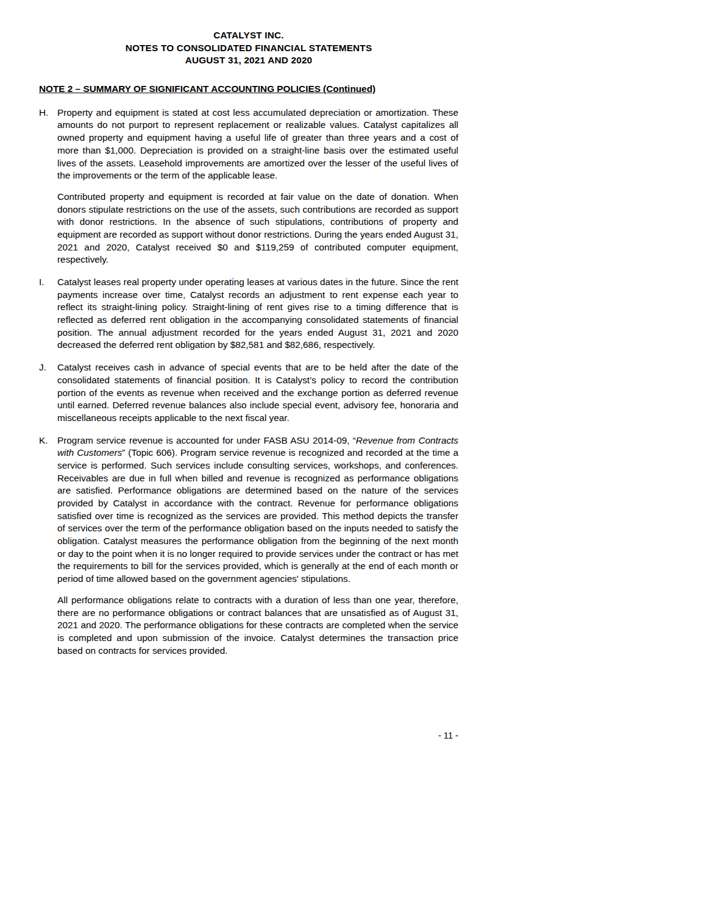CATALYST INC.
NOTES TO CONSOLIDATED FINANCIAL STATEMENTS
AUGUST 31, 2021 AND 2020
NOTE 2 – SUMMARY OF SIGNIFICANT ACCOUNTING POLICIES (Continued)
H.
Property and equipment is stated at cost less accumulated depreciation or amortization. These amounts do not purport to represent replacement or realizable values. Catalyst capitalizes all owned property and equipment having a useful life of greater than three years and a cost of more than $1,000. Depreciation is provided on a straight-line basis over the estimated useful lives of the assets. Leasehold improvements are amortized over the lesser of the useful lives of the improvements or the term of the applicable lease.
Contributed property and equipment is recorded at fair value on the date of donation. When donors stipulate restrictions on the use of the assets, such contributions are recorded as support with donor restrictions. In the absence of such stipulations, contributions of property and equipment are recorded as support without donor restrictions. During the years ended August 31, 2021 and 2020, Catalyst received $0 and $119,259 of contributed computer equipment, respectively.
I.
Catalyst leases real property under operating leases at various dates in the future. Since the rent payments increase over time, Catalyst records an adjustment to rent expense each year to reflect its straight-lining policy. Straight-lining of rent gives rise to a timing difference that is reflected as deferred rent obligation in the accompanying consolidated statements of financial position. The annual adjustment recorded for the years ended August 31, 2021 and 2020 decreased the deferred rent obligation by $82,581 and $82,686, respectively.
J.
Catalyst receives cash in advance of special events that are to be held after the date of the consolidated statements of financial position. It is Catalyst’s policy to record the contribution portion of the events as revenue when received and the exchange portion as deferred revenue until earned. Deferred revenue balances also include special event, advisory fee, honoraria and miscellaneous receipts applicable to the next fiscal year.
K.
Program service revenue is accounted for under FASB ASU 2014-09, “Revenue from Contracts with Customers” (Topic 606). Program service revenue is recognized and recorded at the time a service is performed. Such services include consulting services, workshops, and conferences. Receivables are due in full when billed and revenue is recognized as performance obligations are satisfied. Performance obligations are determined based on the nature of the services provided by Catalyst in accordance with the contract. Revenue for performance obligations satisfied over time is recognized as the services are provided. This method depicts the transfer of services over the term of the performance obligation based on the inputs needed to satisfy the obligation. Catalyst measures the performance obligation from the beginning of the next month or day to the point when it is no longer required to provide services under the contract or has met the requirements to bill for the services provided, which is generally at the end of each month or period of time allowed based on the government agencies' stipulations.
All performance obligations relate to contracts with a duration of less than one year, therefore, there are no performance obligations or contract balances that are unsatisfied as of August 31, 2021 and 2020. The performance obligations for these contracts are completed when the service is completed and upon submission of the invoice. Catalyst determines the transaction price based on contracts for services provided.
- 11 -